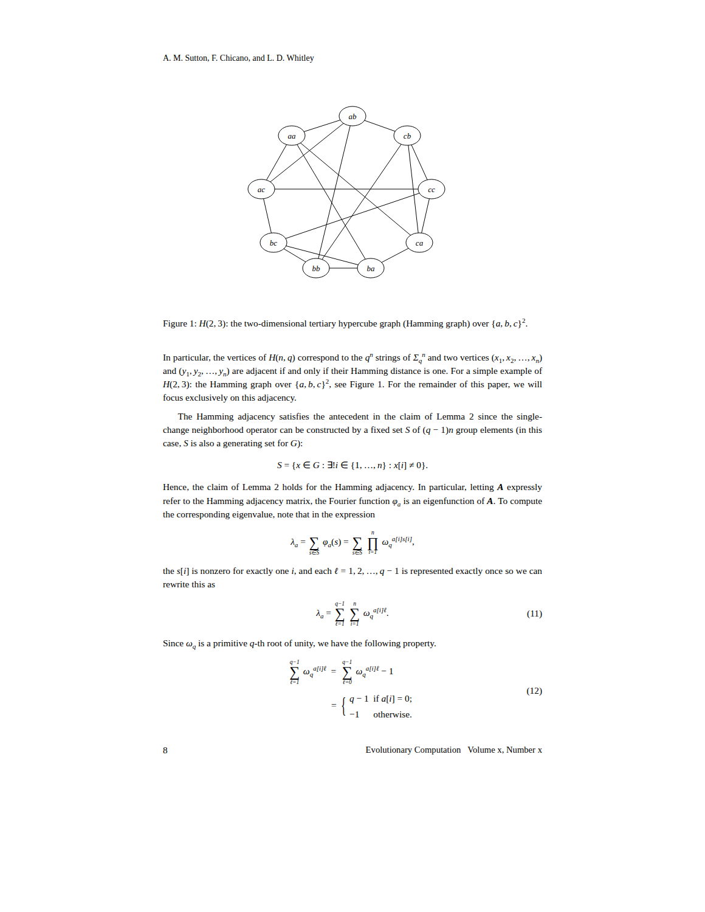A. M. Sutton, F. Chicano, and L. D. Whitley
Coordinates (cx,cy): ab (210, 40) cb (300, 72) cc (340, 160) ca (320, 248) ba (240, 290) bb (150, 290) bc (80, 248) ac (60, 160) aa (110, 72) ab cb cc ca ba bb bc ac aa
Figure 1: H(2, 3): the two-dimensional tertiary hypercube graph (Hamming graph) over {a, b, c}2.
In particular, the vertices of H(n, q) correspond to the qn strings of Σqn and two vertices (x1, x2, …, xn) and (y1, y2, …, yn) are adjacent if and only if their Hamming distance is one. For a simple example of H(2, 3): the Hamming graph over {a, b, c}2, see Figure 1. For the remainder of this paper, we will focus exclusively on this adjacency.
The Hamming adjacency satisfies the antecedent in the claim of Lemma 2 since the single-change neighborhood operator can be constructed by a fixed set S of (q − 1)n group elements (in this case, S is also a generating set for G):
S = {x ∈ G : ∃!i ∈ {1, …, n} : x[i] ≠ 0}.
Hence, the claim of Lemma 2 holds for the Hamming adjacency. In particular, letting A expressly refer to the Hamming adjacency matrix, the Fourier function φa is an eigenfunction of A. To compute the corresponding eigenvalue, note that in the expression
λa = ∑s∈S φa(s) = ∑s∈S n∏i=1 ωqa[i]s[i],
the s[i] is nonzero for exactly one i, and each ℓ = 1, 2, …, q − 1 is represented exactly once so we can rewrite this as
λa = q−1∑ℓ=1 n∑i=1 ωqa[i]ℓ. (11)
Since ωq is a primitive q-th root of unity, we have the following property.
q−1∑ℓ=1 ωqa[i]ℓ = q−1∑ℓ=0 ωqa[i]ℓ − 1 = {
| q − 1 | if a [ i ] = 0; |
| −1 | otherwise. |
(12)
8 Evolutionary Computation Volume x, Number x